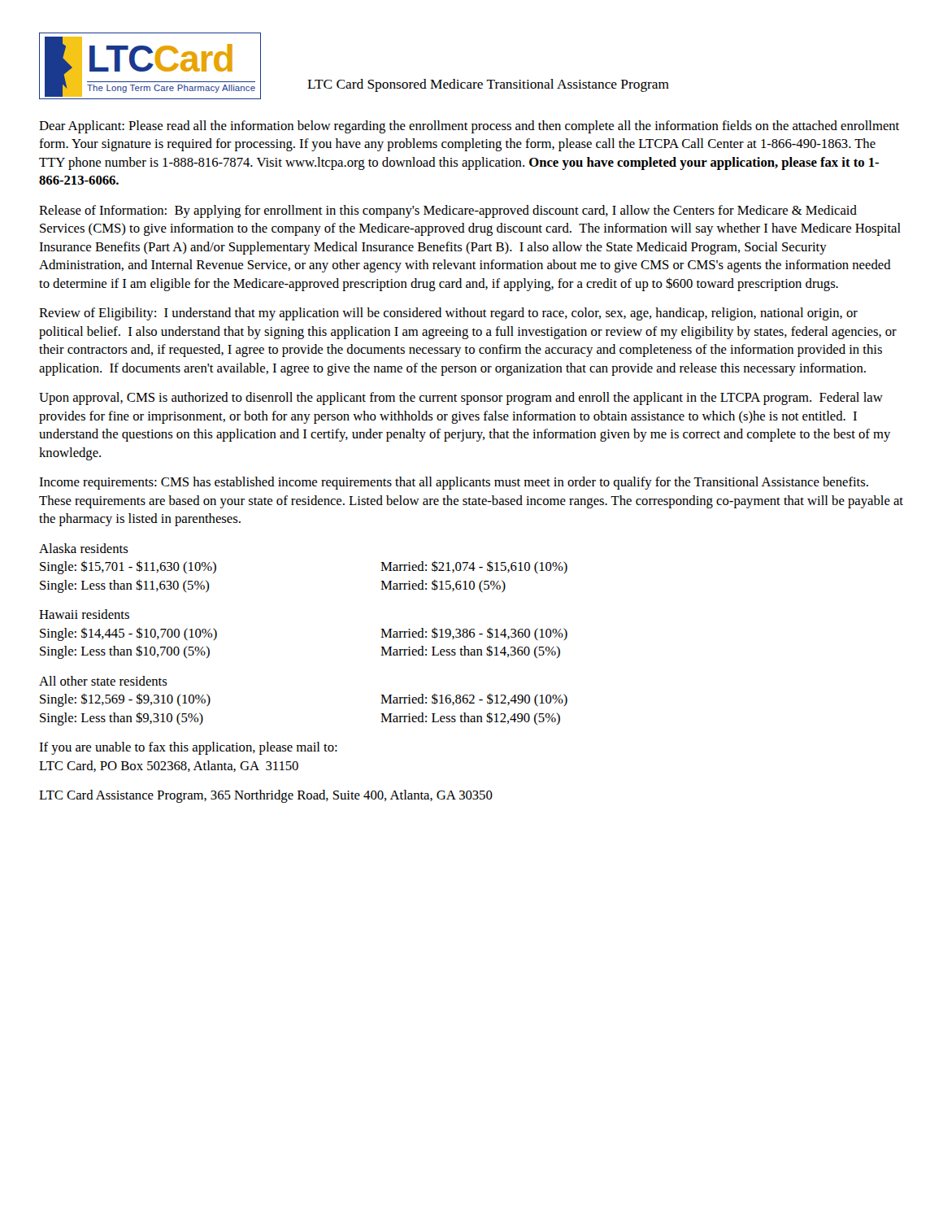LTC Card
The Long Term Care Pharmacy Alliance
LTC Card Sponsored Medicare Transitional Assistance Program
Dear Applicant: Please read all the information below regarding the enrollment process and then complete all the information fields on the attached enrollment form. Your signature is required for processing. If you have any problems completing the form, please call the LTCPA Call Center at 1-866-490-1863. The TTY phone number is 1-888-816-7874. Visit www.ltcpa.org to download this application. Once you have completed your application, please fax it to 1-866-213-6066.
Release of Information: By applying for enrollment in this company's Medicare-approved discount card, I allow the Centers for Medicare & Medicaid Services (CMS) to give information to the company of the Medicare-approved drug discount card. The information will say whether I have Medicare Hospital Insurance Benefits (Part A) and/or Supplementary Medical Insurance Benefits (Part B). I also allow the State Medicaid Program, Social Security Administration, and Internal Revenue Service, or any other agency with relevant information about me to give CMS or CMS's agents the information needed to determine if I am eligible for the Medicare-approved prescription drug card and, if applying, for a credit of up to $600 toward prescription drugs.
Review of Eligibility: I understand that my application will be considered without regard to race, color, sex, age, handicap, religion, national origin, or political belief. I also understand that by signing this application I am agreeing to a full investigation or review of my eligibility by states, federal agencies, or their contractors and, if requested, I agree to provide the documents necessary to confirm the accuracy and completeness of the information provided in this application. If documents aren't available, I agree to give the name of the person or organization that can provide and release this necessary information.
Upon approval, CMS is authorized to disenroll the applicant from the current sponsor program and enroll the applicant in the LTCPA program. Federal law provides for fine or imprisonment, or both for any person who withholds or gives false information to obtain assistance to which (s)he is not entitled. I understand the questions on this application and I certify, under penalty of perjury, that the information given by me is correct and complete to the best of my knowledge.
Income requirements: CMS has established income requirements that all applicants must meet in order to qualify for the Transitional Assistance benefits. These requirements are based on your state of residence. Listed below are the state-based income ranges. The corresponding co-payment that will be payable at the pharmacy is listed in parentheses.
Alaska residents
| Single: $15,701 - $11,630 (10%) | Married: $21,074 - $15,610 (10%) |
| Single: Less than $11,630 (5%) | Married: $15,610 (5%) |
Hawaii residents
| Single: $14,445 - $10,700 (10%) | Married: $19,386 - $14,360 (10%) |
| Single: Less than $10,700 (5%) | Married: Less than $14,360 (5%) |
All other state residents
| Single: $12,569 - $9,310 (10%) | Married: $16,862 - $12,490 (10%) |
| Single: Less than $9,310 (5%) | Married: Less than $12,490 (5%) |
If you are unable to fax this application, please mail to:
LTC Card, PO Box 502368, Atlanta, GA 31150
LTC Card Assistance Program, 365 Northridge Road, Suite 400, Atlanta, GA 30350